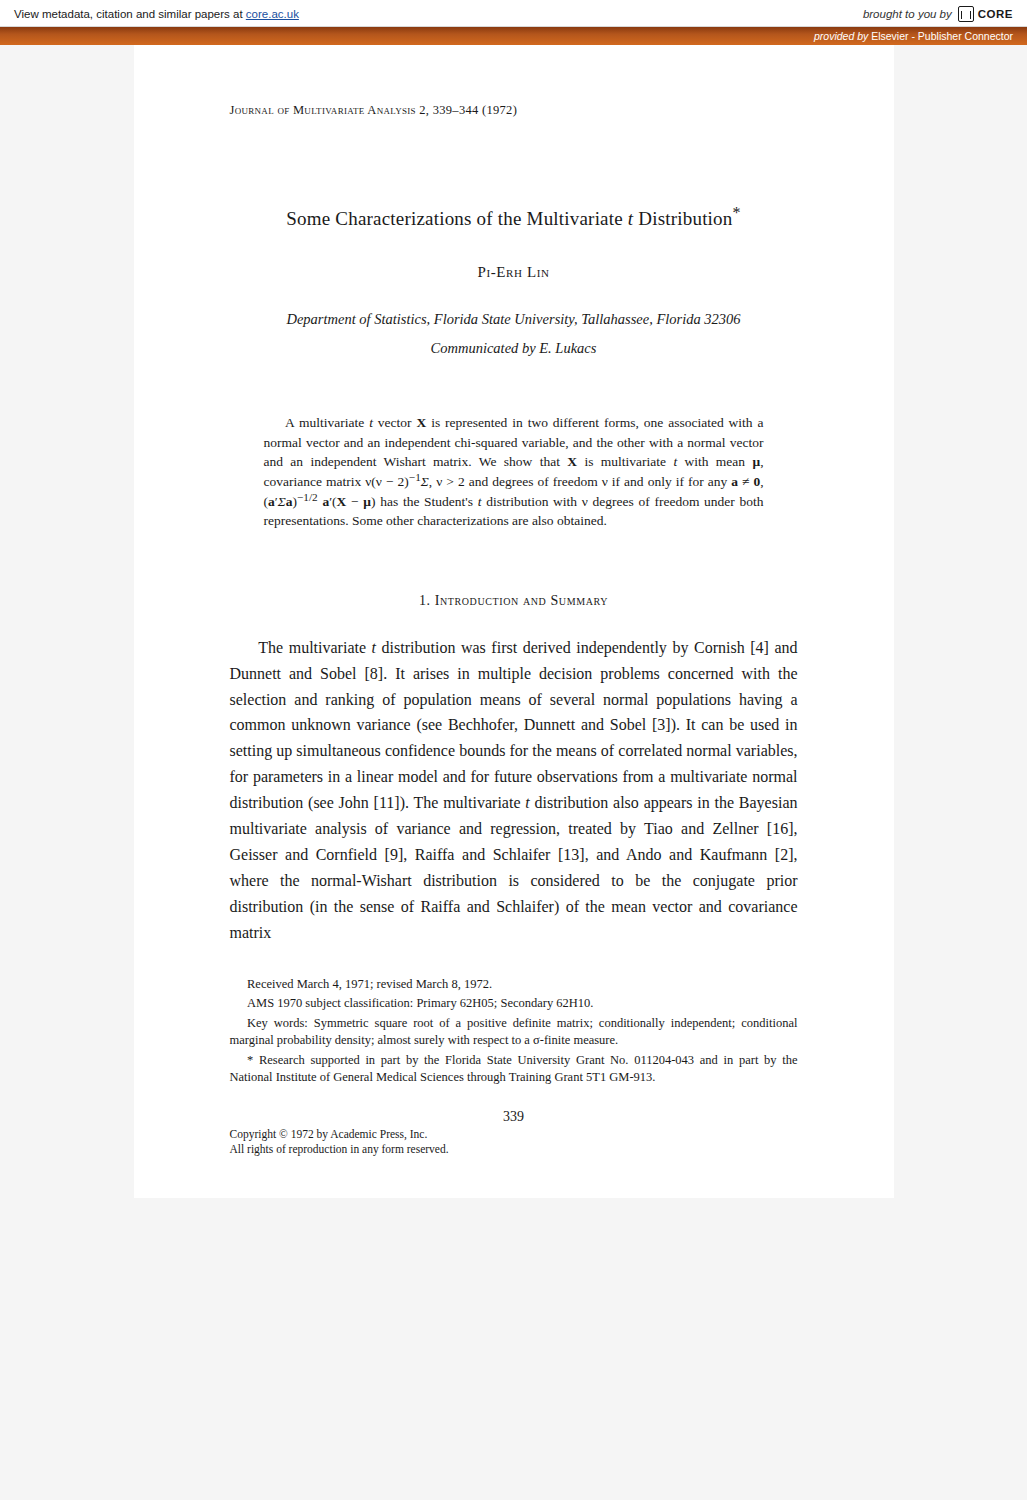View metadata, citation and similar papers at core.ac.uk
brought to you by CORE
provided by Elsevier - Publisher Connector
Journal of Multivariate Analysis 2, 339–344 (1972)
Some Characterizations of the Multivariate t Distribution*
Pi-Erh Lin
Department of Statistics, Florida State University, Tallahassee, Florida 32306
Communicated by E. Lukacs
A multivariate t vector X is represented in two different forms, one associated with a normal vector and an independent chi-squared variable, and the other with a normal vector and an independent Wishart matrix. We show that X is multivariate t with mean μ, covariance matrix ν(ν − 2)−1Σ, ν > 2 and degrees of freedom ν if and only if for any a ≠ 0, (a′Σa)−1/2 a′(X − μ) has the Student's t distribution with ν degrees of freedom under both representations. Some other characterizations are also obtained.
1. Introduction and Summary
The multivariate t distribution was first derived independently by Cornish [4] and Dunnett and Sobel [8]. It arises in multiple decision problems concerned with the selection and ranking of population means of several normal populations having a common unknown variance (see Bechhofer, Dunnett and Sobel [3]). It can be used in setting up simultaneous confidence bounds for the means of correlated normal variables, for parameters in a linear model and for future observations from a multivariate normal distribution (see John [11]). The multivariate t distribution also appears in the Bayesian multivariate analysis of variance and regression, treated by Tiao and Zellner [16], Geisser and Cornfield [9], Raiffa and Schlaifer [13], and Ando and Kaufmann [2], where the normal-Wishart distribution is considered to be the conjugate prior distribution (in the sense of Raiffa and Schlaifer) of the mean vector and covariance matrix
Received March 4, 1971; revised March 8, 1972.
AMS 1970 subject classification: Primary 62H05; Secondary 62H10.
Key words: Symmetric square root of a positive definite matrix; conditionally independent; conditional marginal probability density; almost surely with respect to a σ-finite measure.
* Research supported in part by the Florida State University Grant No. 011204-043 and in part by the National Institute of General Medical Sciences through Training Grant 5T1 GM-913.
339
Copyright © 1972 by Academic Press, Inc.
All rights of reproduction in any form reserved.